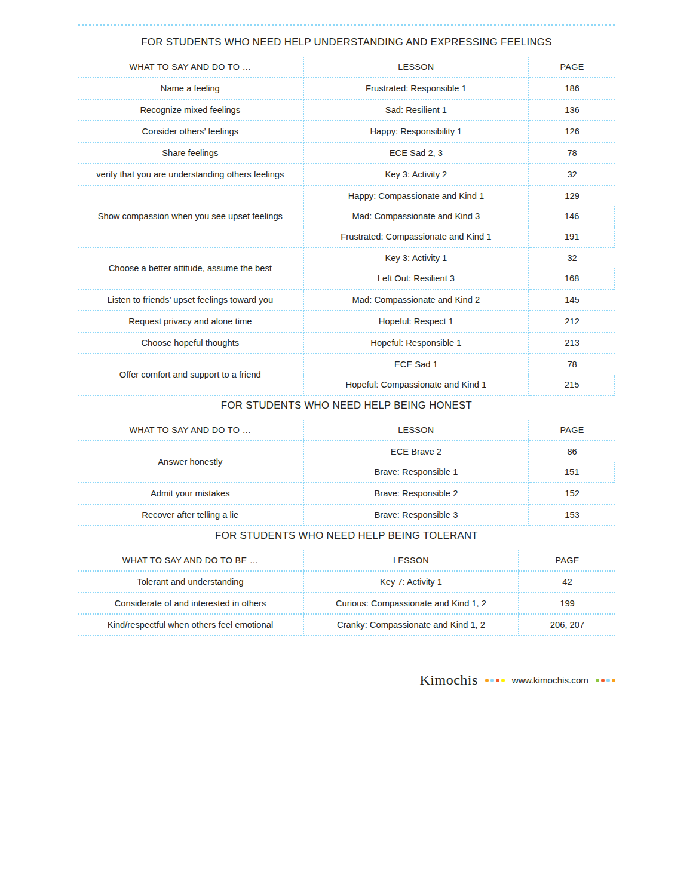For Students Who Need Help Understanding and Expressing Feelings
| What to Say and Do to … | Lesson | Page |
| --- | --- | --- |
| Name a feeling | Frustrated: Responsible 1 | 186 |
| Recognize mixed feelings | Sad: Resilient 1 | 136 |
| Consider others’ feelings | Happy: Responsibility 1 | 126 |
| Share feelings | ECE Sad 2, 3 | 78 |
| verify that you are understanding others feelings | Key 3: Activity 2 | 32 |
| Show compassion when you see upset feelings | Happy: Compassionate and Kind 1 | 129 |
| Mad: Compassionate and Kind 3 | 146 |
| Frustrated: Compassionate and Kind 1 | 191 |
| Choose a better attitude, assume the best | Key 3: Activity 1 | 32 |
| Left Out: Resilient 3 | 168 |
| Listen to friends’ upset feelings toward you | Mad: Compassionate and Kind 2 | 145 |
| Request privacy and alone time | Hopeful: Respect 1 | 212 |
| Choose hopeful thoughts | Hopeful: Responsible 1 | 213 |
| Offer comfort and support to a friend | ECE Sad 1 | 78 |
| Hopeful: Compassionate and Kind 1 | 215 |
For Students Who Need Help Being Honest
| What to Say and Do to … | Lesson | Page |
| --- | --- | --- |
| Answer honestly | ECE Brave 2 | 86 |
| Brave: Responsible 1 | 151 |
| Admit your mistakes | Brave: Responsible 2 | 152 |
| Recover after telling a lie | Brave: Responsible 3 | 153 |
For Students Who Need Help Being Tolerant
| What to Say and Do to Be … | Lesson | Page |
| --- | --- | --- |
| Tolerant and understanding | Key 7: Activity 1 | 42 |
| Considerate of and interested in others | Curious: Compassionate and Kind 1, 2 | 199 |
| Kind/respectful when others feel emotional | Cranky: Compassionate and Kind 1, 2 | 206, 207 |
Kimochis www.kimochis.com